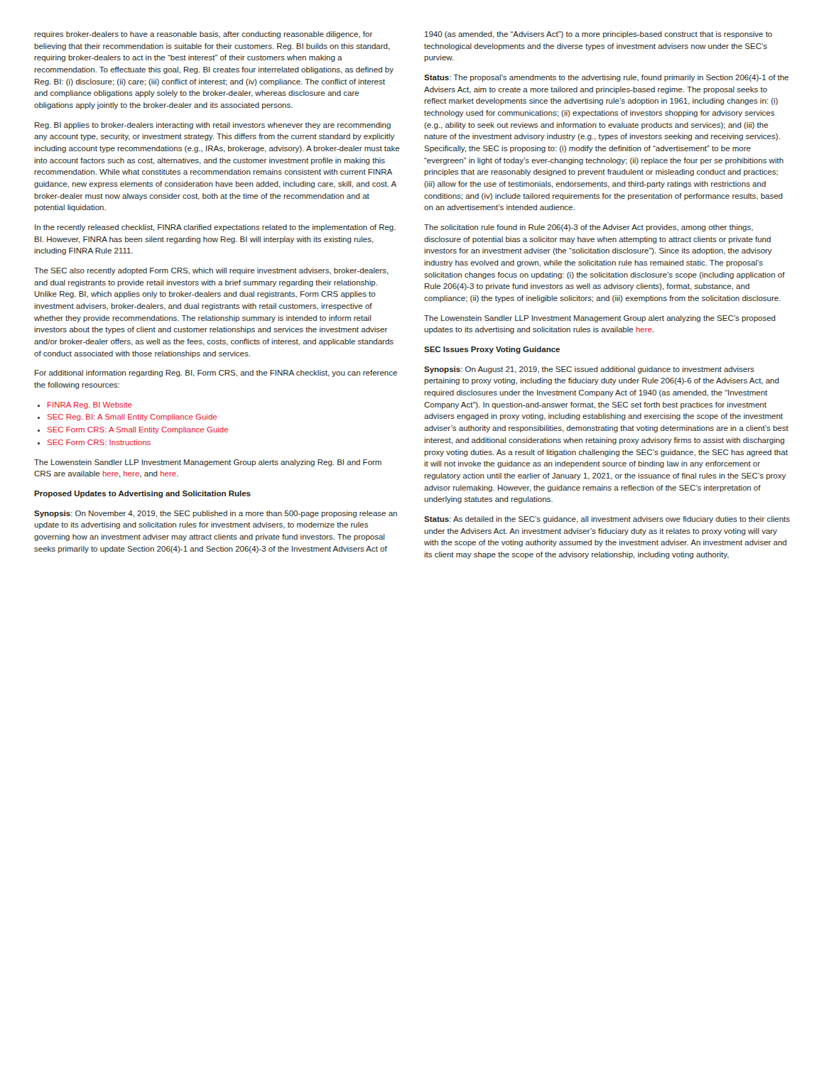requires broker-dealers to have a reasonable basis, after conducting reasonable diligence, for believing that their recommendation is suitable for their customers. Reg. BI builds on this standard, requiring broker-dealers to act in the “best interest” of their customers when making a recommendation. To effectuate this goal, Reg. BI creates four interrelated obligations, as defined by Reg. BI: (i) disclosure; (ii) care; (iii) conflict of interest; and (iv) compliance. The conflict of interest and compliance obligations apply solely to the broker-dealer, whereas disclosure and care obligations apply jointly to the broker-dealer and its associated persons.
Reg. BI applies to broker-dealers interacting with retail investors whenever they are recommending any account type, security, or investment strategy. This differs from the current standard by explicitly including account type recommendations (e.g., IRAs, brokerage, advisory). A broker-dealer must take into account factors such as cost, alternatives, and the customer investment profile in making this recommendation. While what constitutes a recommendation remains consistent with current FINRA guidance, new express elements of consideration have been added, including care, skill, and cost. A broker-dealer must now always consider cost, both at the time of the recommendation and at potential liquidation.
In the recently released checklist, FINRA clarified expectations related to the implementation of Reg. BI. However, FINRA has been silent regarding how Reg. BI will interplay with its existing rules, including FINRA Rule 2111.
The SEC also recently adopted Form CRS, which will require investment advisers, broker-dealers, and dual registrants to provide retail investors with a brief summary regarding their relationship. Unlike Reg. BI, which applies only to broker-dealers and dual registrants, Form CRS applies to investment advisers, broker-dealers, and dual registrants with retail customers, irrespective of whether they provide recommendations. The relationship summary is intended to inform retail investors about the types of client and customer relationships and services the investment adviser and/or broker-dealer offers, as well as the fees, costs, conflicts of interest, and applicable standards of conduct associated with those relationships and services.
For additional information regarding Reg. BI, Form CRS, and the FINRA checklist, you can reference the following resources:
FINRA Reg. BI Website
SEC Reg. BI: A Small Entity Compliance Guide
SEC Form CRS: A Small Entity Compliance Guide
SEC Form CRS: Instructions
The Lowenstein Sandler LLP Investment Management Group alerts analyzing Reg. BI and Form CRS are available here, here, and here.
Proposed Updates to Advertising and Solicitation Rules
Synopsis: On November 4, 2019, the SEC published in a more than 500-page proposing release an update to its advertising and solicitation rules for investment advisers, to modernize the rules governing how an investment adviser may attract clients and private fund investors. The proposal seeks primarily to update Section 206(4)-1 and Section 206(4)-3 of the Investment Advisers Act of 1940 (as amended, the “Advisers Act”) to a more principles-based construct that is responsive to technological developments and the diverse types of investment advisers now under the SEC’s purview.
Status: The proposal’s amendments to the advertising rule, found primarily in Section 206(4)-1 of the Advisers Act, aim to create a more tailored and principles-based regime. The proposal seeks to reflect market developments since the advertising rule’s adoption in 1961, including changes in: (i) technology used for communications; (ii) expectations of investors shopping for advisory services (e.g., ability to seek out reviews and information to evaluate products and services); and (iii) the nature of the investment advisory industry (e.g., types of investors seeking and receiving services). Specifically, the SEC is proposing to: (i) modify the definition of “advertisement” to be more “evergreen” in light of today’s ever-changing technology; (ii) replace the four per se prohibitions with principles that are reasonably designed to prevent fraudulent or misleading conduct and practices; (iii) allow for the use of testimonials, endorsements, and third-party ratings with restrictions and conditions; and (iv) include tailored requirements for the presentation of performance results, based on an advertisement’s intended audience.
The solicitation rule found in Rule 206(4)-3 of the Adviser Act provides, among other things, disclosure of potential bias a solicitor may have when attempting to attract clients or private fund investors for an investment adviser (the “solicitation disclosure”). Since its adoption, the advisory industry has evolved and grown, while the solicitation rule has remained static. The proposal’s solicitation changes focus on updating: (i) the solicitation disclosure’s scope (including application of Rule 206(4)-3 to private fund investors as well as advisory clients), format, substance, and compliance; (ii) the types of ineligible solicitors; and (iii) exemptions from the solicitation disclosure.
The Lowenstein Sandler LLP Investment Management Group alert analyzing the SEC’s proposed updates to its advertising and solicitation rules is available here.
SEC Issues Proxy Voting Guidance
Synopsis: On August 21, 2019, the SEC issued additional guidance to investment advisers pertaining to proxy voting, including the fiduciary duty under Rule 206(4)-6 of the Advisers Act, and required disclosures under the Investment Company Act of 1940 (as amended, the “Investment Company Act”). In question-and-answer format, the SEC set forth best practices for investment advisers engaged in proxy voting, including establishing and exercising the scope of the investment adviser’s authority and responsibilities, demonstrating that voting determinations are in a client’s best interest, and additional considerations when retaining proxy advisory firms to assist with discharging proxy voting duties. As a result of litigation challenging the SEC’s guidance, the SEC has agreed that it will not invoke the guidance as an independent source of binding law in any enforcement or regulatory action until the earlier of January 1, 2021, or the issuance of final rules in the SEC’s proxy advisor rulemaking. However, the guidance remains a reflection of the SEC’s interpretation of underlying statutes and regulations.
Status: As detailed in the SEC’s guidance, all investment advisers owe fiduciary duties to their clients under the Advisers Act. An investment adviser’s fiduciary duty as it relates to proxy voting will vary with the scope of the voting authority assumed by the investment adviser. An investment adviser and its client may shape the scope of the advisory relationship, including voting authority,